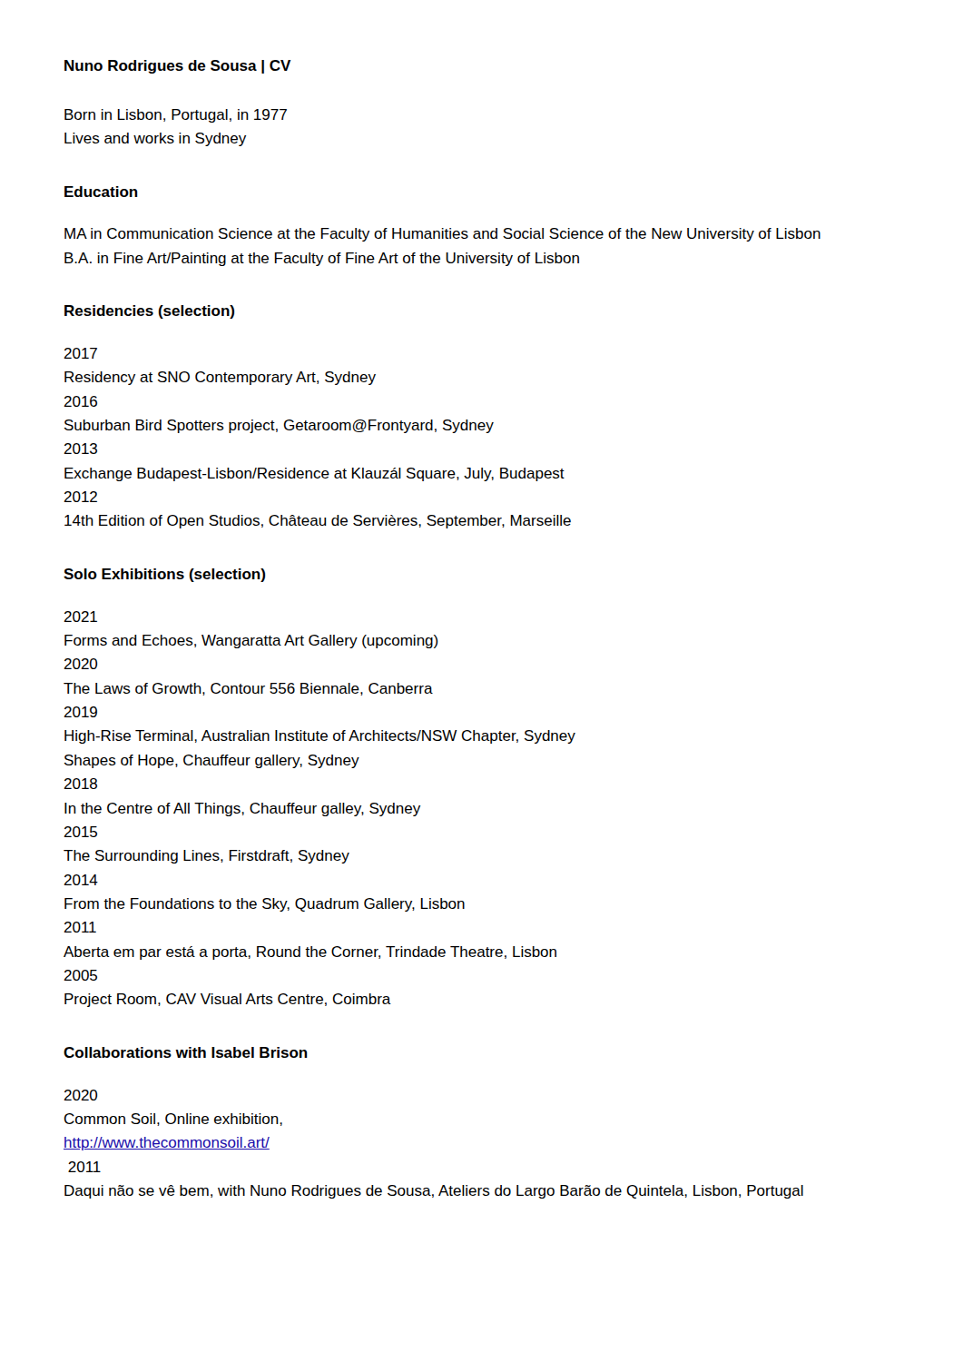Nuno Rodrigues de Sousa | CV
Born in Lisbon, Portugal, in 1977
Lives and works in Sydney
Education
MA in Communication Science at the Faculty of Humanities and Social Science of the New University of Lisbon
B.A. in Fine Art/Painting at the Faculty of Fine Art of the University of Lisbon
Residencies (selection)
2017
Residency at SNO Contemporary Art, Sydney
2016
Suburban Bird Spotters project, Getaroom@Frontyard, Sydney
2013
Exchange Budapest-Lisbon/Residence at Klauzál Square, July, Budapest
2012
14th Edition of Open Studios, Château de Servières, September, Marseille
Solo Exhibitions (selection)
2021
Forms and Echoes, Wangaratta Art Gallery (upcoming)
2020
The Laws of Growth, Contour 556 Biennale, Canberra
2019
High-Rise Terminal, Australian Institute of Architects/NSW Chapter, Sydney
Shapes of Hope, Chauffeur gallery, Sydney
2018
In the Centre of All Things, Chauffeur galley, Sydney
2015
The Surrounding Lines, Firstdraft, Sydney
2014
From the Foundations to the Sky, Quadrum Gallery, Lisbon
2011
Aberta em par está a porta, Round the Corner, Trindade Theatre, Lisbon
2005
Project Room, CAV Visual Arts Centre, Coimbra
Collaborations with Isabel Brison
2020
Common Soil, Online exhibition,
http://www.thecommonsoil.art/
2011
Daqui não se vê bem, with Nuno Rodrigues de Sousa, Ateliers do Largo Barão de Quintela, Lisbon, Portugal